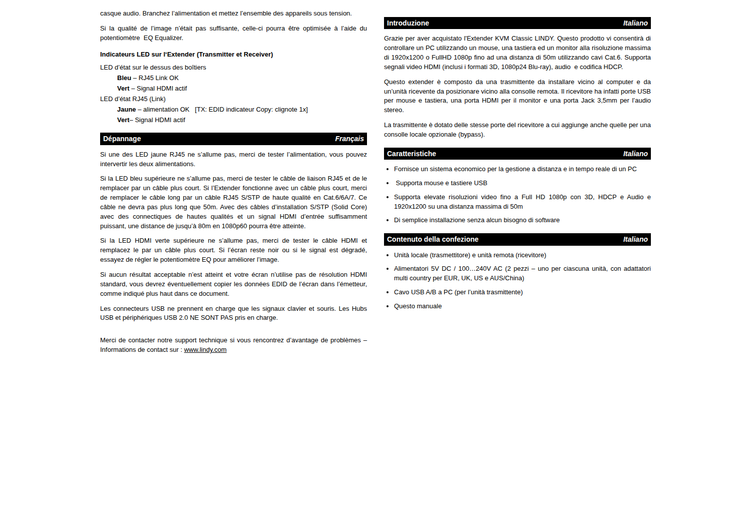casque audio. Branchez l’alimentation et mettez l’ensemble des appareils sous tension.
Si la qualité de l’image n’était pas suffisante, celle-ci pourra être optimisée à l’aide du potentiomètre EQ Equalizer.
Indicateurs LED sur l‘Extender (Transmitter et Receiver)
LED d’état sur le dessus des boîtiers
Bleu – RJ45 Link OK
Vert – Signal HDMI actif
LED d’état RJ45 (Link)
Jaune – alimentation OK [TX: EDID indicateur Copy: clignote 1x]
Vert– Signal HDMI actif
Dépannage Français
Si une des LED jaune RJ45 ne s’allume pas, merci de tester l’alimentation, vous pouvez intervertir les deux alimentations.
Si la LED bleu supérieure ne s’allume pas, merci de tester le câble de liaison RJ45 et de le remplacer par un câble plus court. Si l’Extender fonctionne avec un câble plus court, merci de remplacer le câble long par un câble RJ45 S/STP de haute qualité en Cat.6/6A/7. Ce câble ne devra pas plus long que 50m. Avec des câbles d’installation S/STP (Solid Core) avec des connectiques de hautes qualités et un signal HDMI d’entrée suffisamment puissant, une distance de jusqu’à 80m en 1080p60 pourra être atteinte.
Si la LED HDMI verte supérieure ne s’allume pas, merci de tester le câble HDMI et remplacez le par un câble plus court. Si l’écran reste noir ou si le signal est dégradé, essayez de régler le potentiomètre EQ pour améliorer l’image.
Si aucun résultat acceptable n’est atteint et votre écran n’utilise pas de résolution HDMI standard, vous devrez éventuellement copier les données EDID de l’écran dans l’émetteur, comme indiqué plus haut dans ce document.
Les connecteurs USB ne prennent en charge que les signaux clavier et souris. Les Hubs USB et périphériques USB 2.0 NE SONT PAS pris en charge.
Merci de contacter notre support technique si vous rencontrez d’avantage de problèmes – Informations de contact sur : www.lindy.com
Introduzione Italiano
Grazie per aver acquistato l'Extender KVM Classic LINDY. Questo prodotto vi consentirà di controllare un PC utilizzando un mouse, una tastiera ed un monitor alla risoluzione massima di 1920x1200 o FullHD 1080p fino ad una distanza di 50m utilizzando cavi Cat.6. Supporta segnali video HDMI (inclusi i formati 3D, 1080p24 Blu-ray), audio e codifica HDCP.
Questo extender è composto da una trasmittente da installare vicino al computer e da un’unità ricevente da posizionare vicino alla consolle remota. Il ricevitore ha infatti porte USB per mouse e tastiera, una porta HDMI per il monitor e una porta Jack 3,5mm per l’audio stereo.
La trasmittente è dotato delle stesse porte del ricevitore a cui aggiunge anche quelle per una consolle locale opzionale (bypass).
Caratteristiche Italiano
Fornisce un sistema economico per la gestione a distanza e in tempo reale di un PC
Supporta mouse e tastiere USB
Supporta elevate risoluzioni video fino a Full HD 1080p con 3D, HDCP e Audio e 1920x1200 su una distanza massima di 50m
Di semplice installazione senza alcun bisogno di software
Contenuto della confezione Italiano
Unità locale (trasmettitore) e unità remota (ricevitore)
Alimentatori 5V DC / 100…240V AC (2 pezzi – uno per ciascuna unità, con adattatori multi country per EUR, UK, US e AUS/China)
Cavo USB A/B a PC (per l’unità trasmittente)
Questo manuale